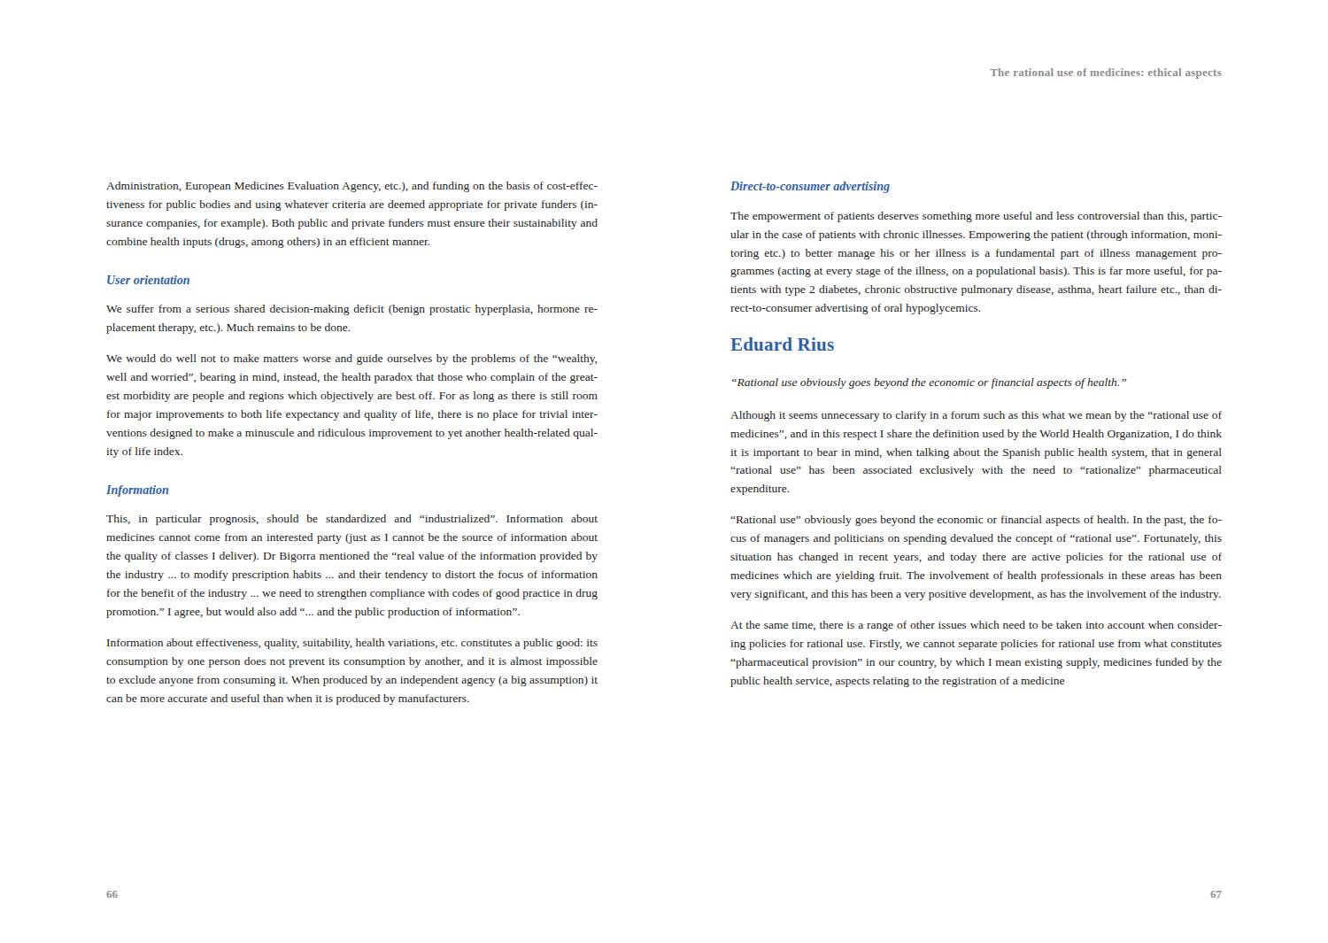The rational use of medicines: ethical aspects
Administration, European Medicines Evaluation Agency, etc.), and funding on the basis of cost-effectiveness for public bodies and using whatever criteria are deemed appropriate for private funders (insurance companies, for example). Both public and private funders must ensure their sustainability and combine health inputs (drugs, among others) in an efficient manner.
User orientation
We suffer from a serious shared decision-making deficit (benign prostatic hyperplasia, hormone replacement therapy, etc.). Much remains to be done.
We would do well not to make matters worse and guide ourselves by the problems of the “wealthy, well and worried”, bearing in mind, instead, the health paradox that those who complain of the greatest morbidity are people and regions which objectively are best off. For as long as there is still room for major improvements to both life expectancy and quality of life, there is no place for trivial interventions designed to make a minuscule and ridiculous improvement to yet another health-related quality of life index.
Information
This, in particular prognosis, should be standardized and “industrialized”. Information about medicines cannot come from an interested party (just as I cannot be the source of information about the quality of classes I deliver). Dr Bigorra mentioned the “real value of the information provided by the industry ... to modify prescription habits ... and their tendency to distort the focus of information for the benefit of the industry ... we need to strengthen compliance with codes of good practice in drug promotion.” I agree, but would also add “... and the public production of information”.
Information about effectiveness, quality, suitability, health variations, etc. constitutes a public good: its consumption by one person does not prevent its consumption by another, and it is almost impossible to exclude anyone from consuming it. When produced by an independent agency (a big assumption) it can be more accurate and useful than when it is produced by manufacturers.
Direct-to-consumer advertising
The empowerment of patients deserves something more useful and less controversial than this, particular in the case of patients with chronic illnesses. Empowering the patient (through information, monitoring etc.) to better manage his or her illness is a fundamental part of illness management programmes (acting at every stage of the illness, on a populational basis). This is far more useful, for patients with type 2 diabetes, chronic obstructive pulmonary disease, asthma, heart failure etc., than direct-to-consumer advertising of oral hypoglycemics.
Eduard Rius
“Rational use obviously goes beyond the economic or financial aspects of health.”
Although it seems unnecessary to clarify in a forum such as this what we mean by the “rational use of medicines”, and in this respect I share the definition used by the World Health Organization, I do think it is important to bear in mind, when talking about the Spanish public health system, that in general “rational use” has been associated exclusively with the need to “rationalize” pharmaceutical expenditure.
“Rational use” obviously goes beyond the economic or financial aspects of health. In the past, the focus of managers and politicians on spending devalued the concept of “rational use”. Fortunately, this situation has changed in recent years, and today there are active policies for the rational use of medicines which are yielding fruit. The involvement of health professionals in these areas has been very significant, and this has been a very positive development, as has the involvement of the industry.
At the same time, there is a range of other issues which need to be taken into account when considering policies for rational use. Firstly, we cannot separate policies for rational use from what constitutes “pharmaceutical provision” in our country, by which I mean existing supply, medicines funded by the public health service, aspects relating to the registration of a medicine
66
67